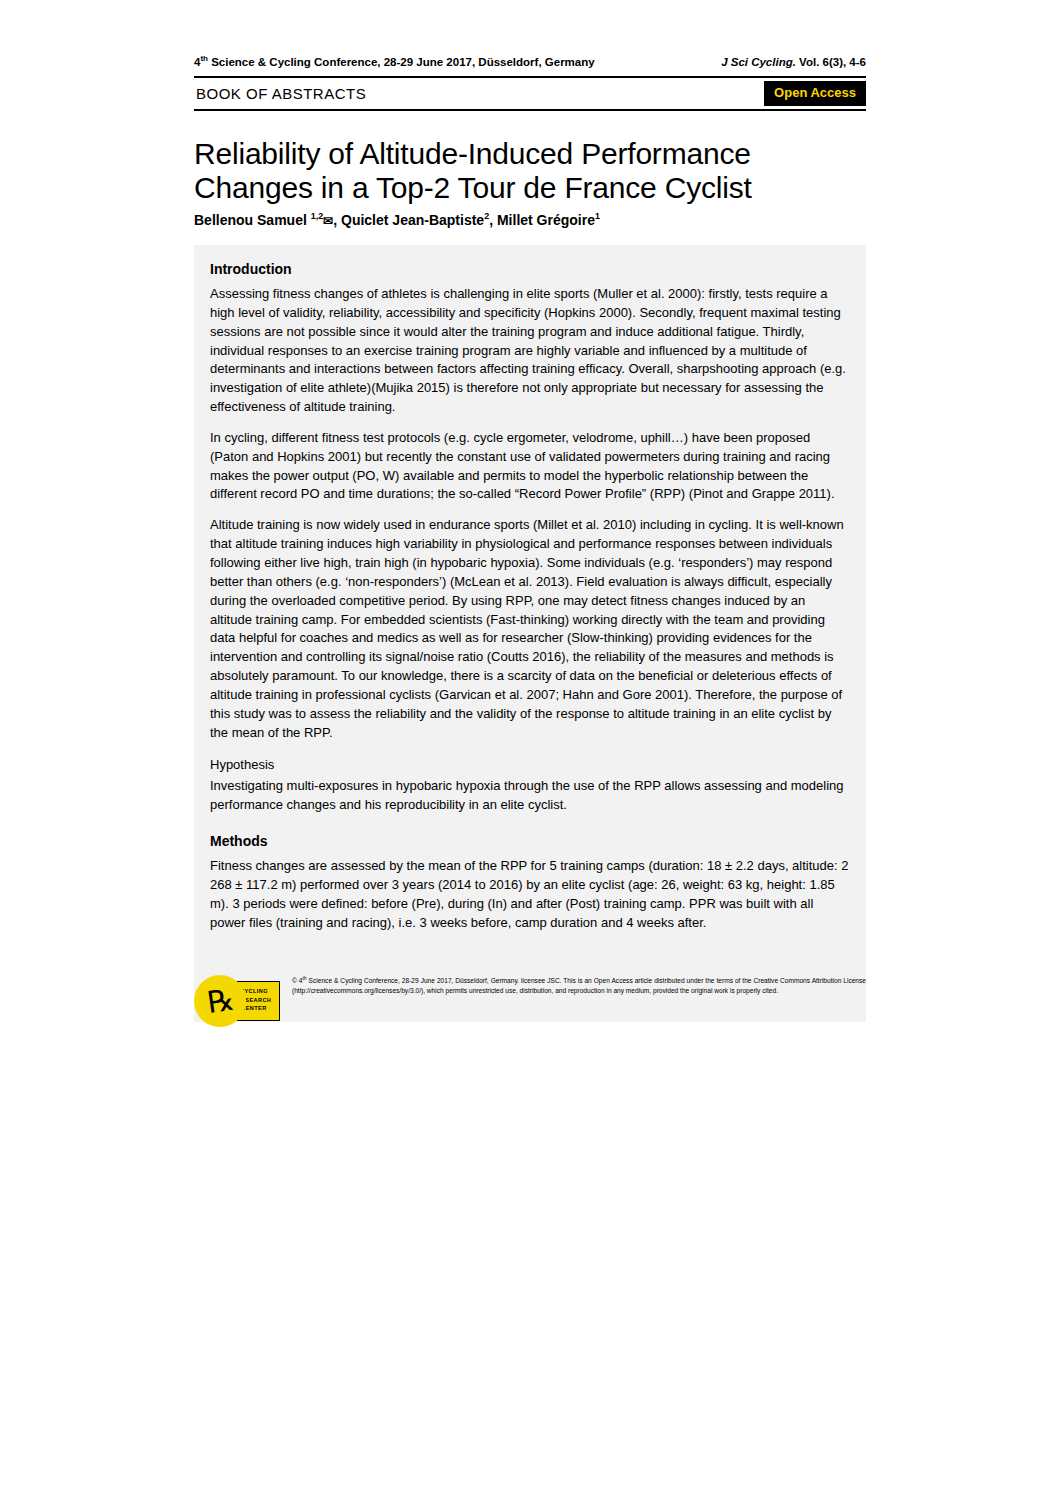4th Science & Cycling Conference, 28-29 June 2017, Düsseldorf, Germany
J Sci Cycling. Vol. 6(3), 4-6
BOOK OF ABSTRACTS
Open Access
Reliability of Altitude-Induced Performance Changes in a Top-2 Tour de France Cyclist
Bellenou Samuel 1,2✉, Quiclet Jean-Baptiste2, Millet Grégoire1
Introduction
Assessing fitness changes of athletes is challenging in elite sports (Muller et al. 2000): firstly, tests require a high level of validity, reliability, accessibility and specificity (Hopkins 2000). Secondly, frequent maximal testing sessions are not possible since it would alter the training program and induce additional fatigue. Thirdly, individual responses to an exercise training program are highly variable and influenced by a multitude of determinants and interactions between factors affecting training efficacy. Overall, sharpshooting approach (e.g. investigation of elite athlete)(Mujika 2015) is therefore not only appropriate but necessary for assessing the effectiveness of altitude training.
In cycling, different fitness test protocols (e.g. cycle ergometer, velodrome, uphill…) have been proposed (Paton and Hopkins 2001) but recently the constant use of validated powermeters during training and racing makes the power output (PO, W) available and permits to model the hyperbolic relationship between the different record PO and time durations; the so-called “Record Power Profile” (RPP) (Pinot and Grappe 2011).
Altitude training is now widely used in endurance sports (Millet et al. 2010) including in cycling. It is well-known that altitude training induces high variability in physiological and performance responses between individuals following either live high, train high (in hypobaric hypoxia). Some individuals (e.g. ‘responders’) may respond better than others (e.g. ‘non-responders’) (McLean et al. 2013). Field evaluation is always difficult, especially during the overloaded competitive period. By using RPP, one may detect fitness changes induced by an altitude training camp. For embedded scientists (Fast-thinking) working directly with the team and providing data helpful for coaches and medics as well as for researcher (Slow-thinking) providing evidences for the intervention and controlling its signal/noise ratio (Coutts 2016), the reliability of the measures and methods is absolutely paramount. To our knowledge, there is a scarcity of data on the beneficial or deleterious effects of altitude training in professional cyclists (Garvican et al. 2007; Hahn and Gore 2001). Therefore, the purpose of this study was to assess the reliability and the validity of the response to altitude training in an elite cyclist by the mean of the RPP.
Hypothesis
Investigating multi-exposures in hypobaric hypoxia through the use of the RPP allows assessing and modeling performance changes and his reproducibility in an elite cyclist.
Methods
Fitness changes are assessed by the mean of the RPP for 5 training camps (duration: 18 ± 2.2 days, altitude: 2 268 ± 117.2 m) performed over 3 years (2014 to 2016) by an elite cyclist (age: 26, weight: 63 kg, height: 1.85 m). 3 periods were defined: before (Pre), during (In) and after (Post) training camp. PPR was built with all power files (training and racing), i.e. 3 weeks before, camp duration and 4 weeks after.
CYCLING
RESEARCH
CENTER
℞
© 4th Science & Cycling Conference, 28-29 June 2017, Düsseldorf, Germany. licensee JSC. This is an Open Access article distributed under the terms of the Creative Commons Attribution License (http://creativecommons.org/licenses/by/3.0/), which permits unrestricted use, distribution, and reproduction in any medium, provided the original work is properly cited.